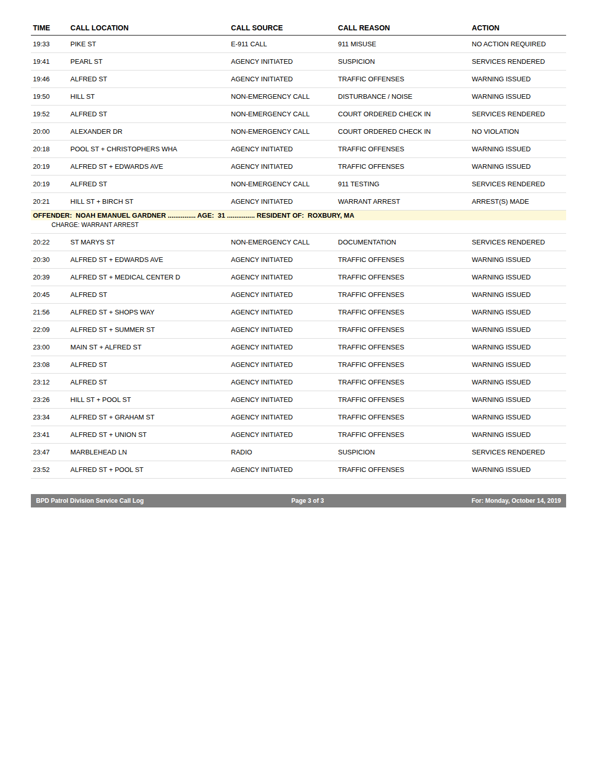| TIME | CALL LOCATION | CALL SOURCE | CALL REASON | ACTION |
| --- | --- | --- | --- | --- |
| 19:33 | PIKE ST | E-911 CALL | 911 MISUSE | NO ACTION REQUIRED |
| 19:41 | PEARL ST | AGENCY INITIATED | SUSPICION | SERVICES RENDERED |
| 19:46 | ALFRED ST | AGENCY INITIATED | TRAFFIC OFFENSES | WARNING ISSUED |
| 19:50 | HILL ST | NON-EMERGENCY CALL | DISTURBANCE / NOISE | WARNING ISSUED |
| 19:52 | ALFRED ST | NON-EMERGENCY CALL | COURT ORDERED CHECK IN | SERVICES RENDERED |
| 20:00 | ALEXANDER DR | NON-EMERGENCY CALL | COURT ORDERED CHECK IN | NO VIOLATION |
| 20:18 | POOL ST + CHRISTOPHERS WHA | AGENCY INITIATED | TRAFFIC OFFENSES | WARNING ISSUED |
| 20:19 | ALFRED ST + EDWARDS AVE | AGENCY INITIATED | TRAFFIC OFFENSES | WARNING ISSUED |
| 20:19 | ALFRED ST | NON-EMERGENCY CALL | 911 TESTING | SERVICES RENDERED |
| 20:21 | HILL ST + BIRCH ST | AGENCY INITIATED | WARRANT ARREST | ARREST(S) MADE |
| OFFENDER: NOAH EMANUEL GARDNER ............... AGE: 31 ............... RESIDENT OF: ROXBURY, MA |
| CHARGE: WARRANT ARREST |
| 20:22 | ST MARYS ST | NON-EMERGENCY CALL | DOCUMENTATION | SERVICES RENDERED |
| 20:30 | ALFRED ST + EDWARDS AVE | AGENCY INITIATED | TRAFFIC OFFENSES | WARNING ISSUED |
| 20:39 | ALFRED ST + MEDICAL CENTER D | AGENCY INITIATED | TRAFFIC OFFENSES | WARNING ISSUED |
| 20:45 | ALFRED ST | AGENCY INITIATED | TRAFFIC OFFENSES | WARNING ISSUED |
| 21:56 | ALFRED ST + SHOPS WAY | AGENCY INITIATED | TRAFFIC OFFENSES | WARNING ISSUED |
| 22:09 | ALFRED ST + SUMMER ST | AGENCY INITIATED | TRAFFIC OFFENSES | WARNING ISSUED |
| 23:00 | MAIN ST + ALFRED ST | AGENCY INITIATED | TRAFFIC OFFENSES | WARNING ISSUED |
| 23:08 | ALFRED ST | AGENCY INITIATED | TRAFFIC OFFENSES | WARNING ISSUED |
| 23:12 | ALFRED ST | AGENCY INITIATED | TRAFFIC OFFENSES | WARNING ISSUED |
| 23:26 | HILL ST + POOL ST | AGENCY INITIATED | TRAFFIC OFFENSES | WARNING ISSUED |
| 23:34 | ALFRED ST + GRAHAM ST | AGENCY INITIATED | TRAFFIC OFFENSES | WARNING ISSUED |
| 23:41 | ALFRED ST + UNION ST | AGENCY INITIATED | TRAFFIC OFFENSES | WARNING ISSUED |
| 23:47 | MARBLEHEAD LN | RADIO | SUSPICION | SERVICES RENDERED |
| 23:52 | ALFRED ST + POOL ST | AGENCY INITIATED | TRAFFIC OFFENSES | WARNING ISSUED |
BPD Patrol Division Service Call Log
Page 3 of 3
For: Monday, October 14, 2019